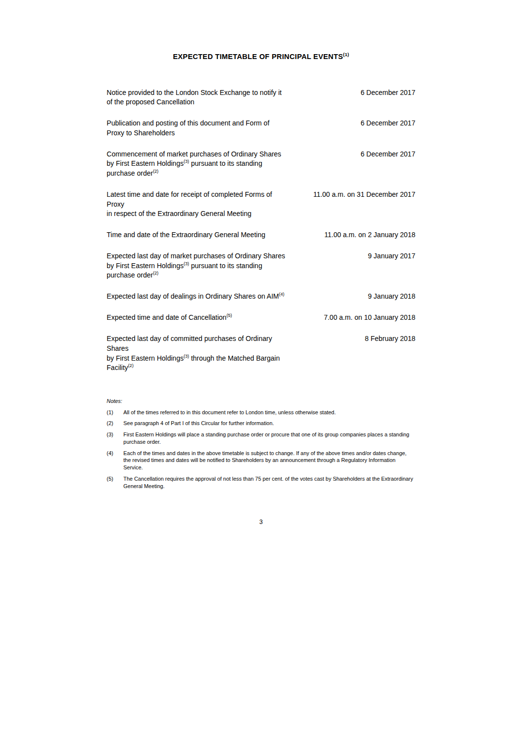EXPECTED TIMETABLE OF PRINCIPAL EVENTS(1)
| Notice provided to the London Stock Exchange to notify it of the proposed Cancellation | 6 December 2017 |
| Publication and posting of this document and Form of Proxy to Shareholders | 6 December 2017 |
| Commencement of market purchases of Ordinary Shares by First Eastern Holdings (3) pursuant to its standing purchase order (2) | 6 December 2017 |
| Latest time and date for receipt of completed Forms of Proxy in respect of the Extraordinary General Meeting | 11.00 a.m. on 31 December 2017 |
| Time and date of the Extraordinary General Meeting | 11.00 a.m. on 2 January 2018 |
| Expected last day of market purchases of Ordinary Shares by First Eastern Holdings (3) pursuant to its standing purchase order (2) | 9 January 2017 |
| Expected last day of dealings in Ordinary Shares on AIM (4) | 9 January 2018 |
| Expected time and date of Cancellation (5) | 7.00 a.m. on 10 January 2018 |
| Expected last day of committed purchases of Ordinary Shares by First Eastern Holdings (3) through the Matched Bargain Facility (2) | 8 February 2018 |
Notes:
(1) All of the times referred to in this document refer to London time, unless otherwise stated.
(2) See paragraph 4 of Part I of this Circular for further information.
(3) First Eastern Holdings will place a standing purchase order or procure that one of its group companies places a standing purchase order.
(4) Each of the times and dates in the above timetable is subject to change. If any of the above times and/or dates change, the revised times and dates will be notified to Shareholders by an announcement through a Regulatory Information Service.
(5) The Cancellation requires the approval of not less than 75 per cent. of the votes cast by Shareholders at the Extraordinary General Meeting.
3